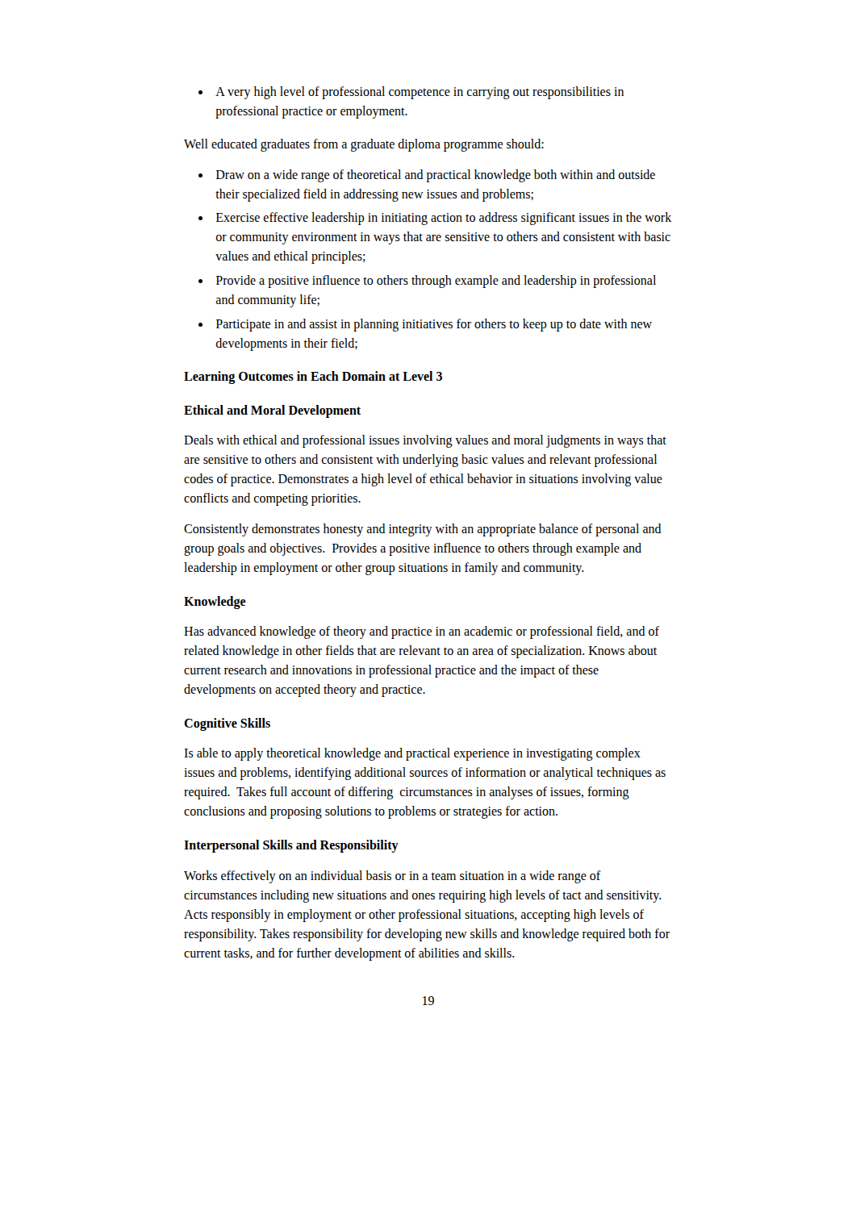A very high level of professional competence in carrying out responsibilities in professional practice or employment.
Well educated graduates from a graduate diploma programme should:
Draw on a wide range of theoretical and practical knowledge both within and outside their specialized field in addressing new issues and problems;
Exercise effective leadership in initiating action to address significant issues in the work or community environment in ways that are sensitive to others and consistent with basic values and ethical principles;
Provide a positive influence to others through example and leadership in professional and community life;
Participate in and assist in planning initiatives for others to keep up to date with new developments in their field;
Learning Outcomes in Each Domain at Level 3
Ethical and Moral Development
Deals with ethical and professional issues involving values and moral judgments in ways that are sensitive to others and consistent with underlying basic values and relevant professional codes of practice. Demonstrates a high level of ethical behavior in situations involving value conflicts and competing priorities.
Consistently demonstrates honesty and integrity with an appropriate balance of personal and group goals and objectives. Provides a positive influence to others through example and leadership in employment or other group situations in family and community.
Knowledge
Has advanced knowledge of theory and practice in an academic or professional field, and of related knowledge in other fields that are relevant to an area of specialization. Knows about current research and innovations in professional practice and the impact of these developments on accepted theory and practice.
Cognitive Skills
Is able to apply theoretical knowledge and practical experience in investigating complex issues and problems, identifying additional sources of information or analytical techniques as required. Takes full account of differing circumstances in analyses of issues, forming conclusions and proposing solutions to problems or strategies for action.
Interpersonal Skills and Responsibility
Works effectively on an individual basis or in a team situation in a wide range of circumstances including new situations and ones requiring high levels of tact and sensitivity. Acts responsibly in employment or other professional situations, accepting high levels of responsibility. Takes responsibility for developing new skills and knowledge required both for current tasks, and for further development of abilities and skills.
19